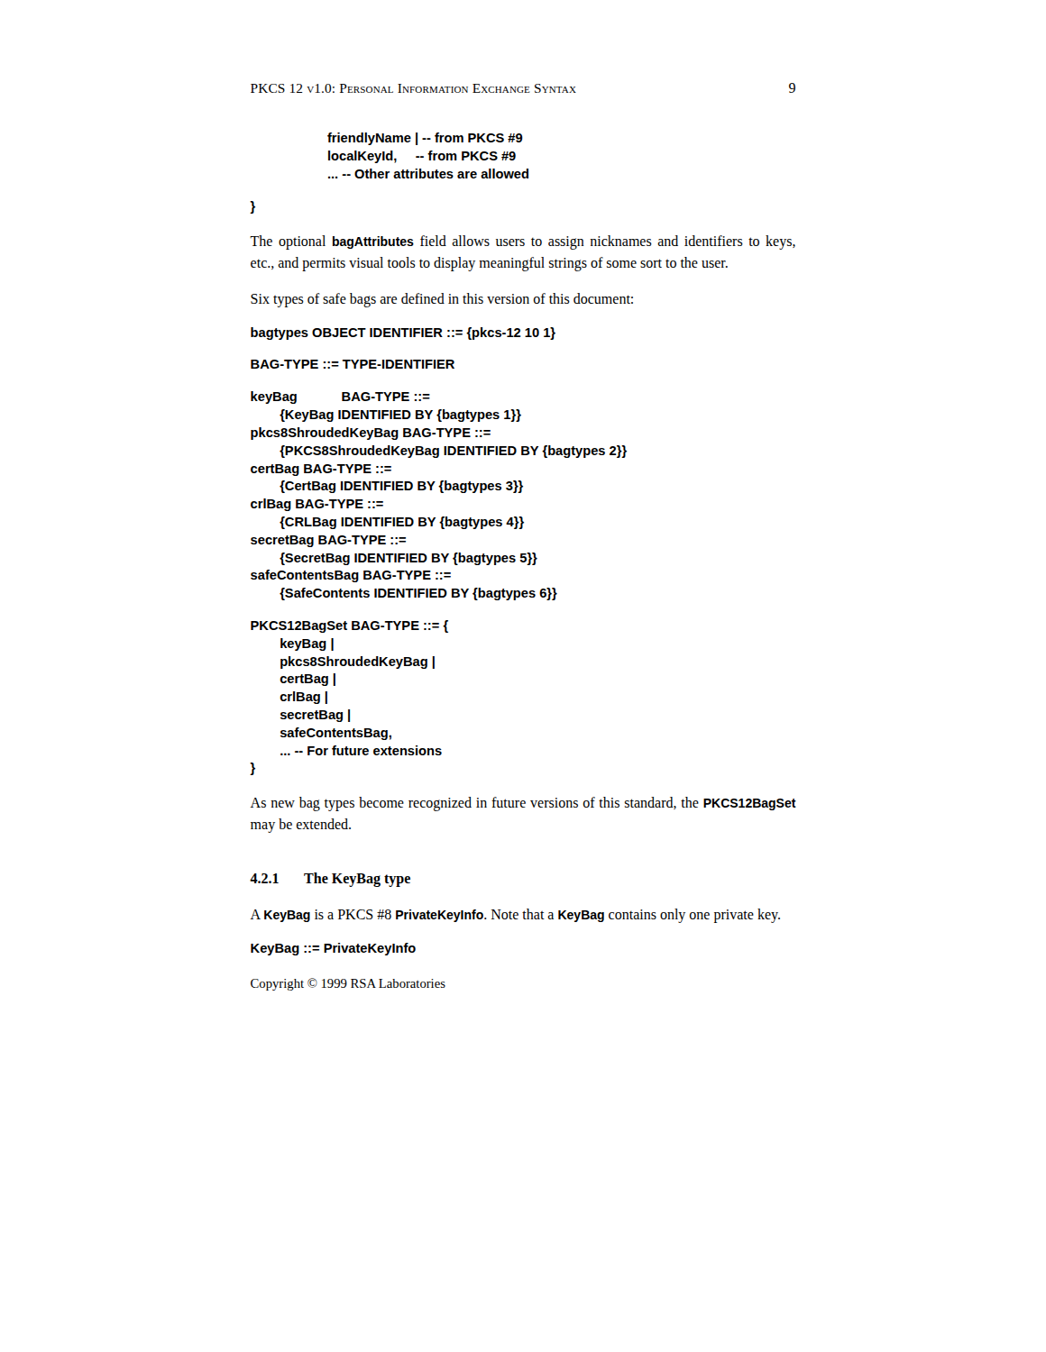PKCS 12 v1.0: Personal Information Exchange Syntax 9
friendlyName | -- from PKCS #9 localKeyId, -- from PKCS #9 ... -- Other attributes are allowed
}
The optional bagAttributes field allows users to assign nicknames and identifiers to keys, etc., and permits visual tools to display meaningful strings of some sort to the user.
Six types of safe bags are defined in this version of this document:
bagtypes OBJECT IDENTIFIER ::= {pkcs-12 10 1}
BAG-TYPE ::= TYPE-IDENTIFIER
keyBag BAG-TYPE ::= {KeyBag IDENTIFIED BY {bagtypes 1}} pkcs8ShroudedKeyBag BAG-TYPE ::= {PKCS8ShroudedKeyBag IDENTIFIED BY {bagtypes 2}} certBag BAG-TYPE ::= {CertBag IDENTIFIED BY {bagtypes 3}} crlBag BAG-TYPE ::= {CRLBag IDENTIFIED BY {bagtypes 4}} secretBag BAG-TYPE ::= {SecretBag IDENTIFIED BY {bagtypes 5}} safeContentsBag BAG-TYPE ::= {SafeContents IDENTIFIED BY {bagtypes 6}}
PKCS12BagSet BAG-TYPE ::= { keyBag | pkcs8ShroudedKeyBag | certBag | crlBag | secretBag | safeContentsBag, ... -- For future extensions }
As new bag types become recognized in future versions of this standard, the PKCS12BagSet may be extended.
4.2.1 The KeyBag type
A KeyBag is a PKCS #8 PrivateKeyInfo. Note that a KeyBag contains only one private key.
KeyBag ::= PrivateKeyInfo
Copyright © 1999 RSA Laboratories